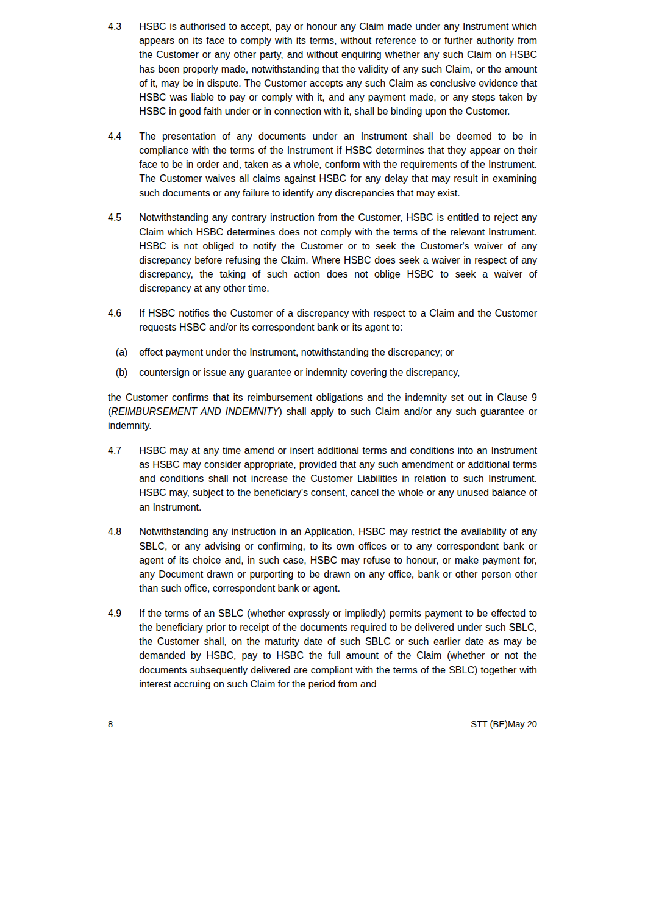4.3
HSBC is authorised to accept, pay or honour any Claim made under any Instrument which appears on its face to comply with its terms, without reference to or further authority from the Customer or any other party, and without enquiring whether any such Claim on HSBC has been properly made, notwithstanding that the validity of any such Claim, or the amount of it, may be in dispute. The Customer accepts any such Claim as conclusive evidence that HSBC was liable to pay or comply with it, and any payment made, or any steps taken by HSBC in good faith under or in connection with it, shall be binding upon the Customer.
4.4
The presentation of any documents under an Instrument shall be deemed to be in compliance with the terms of the Instrument if HSBC determines that they appear on their face to be in order and, taken as a whole, conform with the requirements of the Instrument. The Customer waives all claims against HSBC for any delay that may result in examining such documents or any failure to identify any discrepancies that may exist.
4.5
Notwithstanding any contrary instruction from the Customer, HSBC is entitled to reject any Claim which HSBC determines does not comply with the terms of the relevant Instrument. HSBC is not obliged to notify the Customer or to seek the Customer's waiver of any discrepancy before refusing the Claim. Where HSBC does seek a waiver in respect of any discrepancy, the taking of such action does not oblige HSBC to seek a waiver of discrepancy at any other time.
4.6
If HSBC notifies the Customer of a discrepancy with respect to a Claim and the Customer requests HSBC and/or its correspondent bank or its agent to:
(a) effect payment under the Instrument, notwithstanding the discrepancy; or
(b) countersign or issue any guarantee or indemnity covering the discrepancy,
the Customer confirms that its reimbursement obligations and the indemnity set out in Clause 9 (REIMBURSEMENT AND INDEMNITY) shall apply to such Claim and/or any such guarantee or indemnity.
4.7
HSBC may at any time amend or insert additional terms and conditions into an Instrument as HSBC may consider appropriate, provided that any such amendment or additional terms and conditions shall not increase the Customer Liabilities in relation to such Instrument. HSBC may, subject to the beneficiary's consent, cancel the whole or any unused balance of an Instrument.
4.8
Notwithstanding any instruction in an Application, HSBC may restrict the availability of any SBLC, or any advising or confirming, to its own offices or to any correspondent bank or agent of its choice and, in such case, HSBC may refuse to honour, or make payment for, any Document drawn or purporting to be drawn on any office, bank or other person other than such office, correspondent bank or agent.
4.9
If the terms of an SBLC (whether expressly or impliedly) permits payment to be effected to the beneficiary prior to receipt of the documents required to be delivered under such SBLC, the Customer shall, on the maturity date of such SBLC or such earlier date as may be demanded by HSBC, pay to HSBC the full amount of the Claim (whether or not the documents subsequently delivered are compliant with the terms of the SBLC) together with interest accruing on such Claim for the period from and
8
STT (BE)May 20